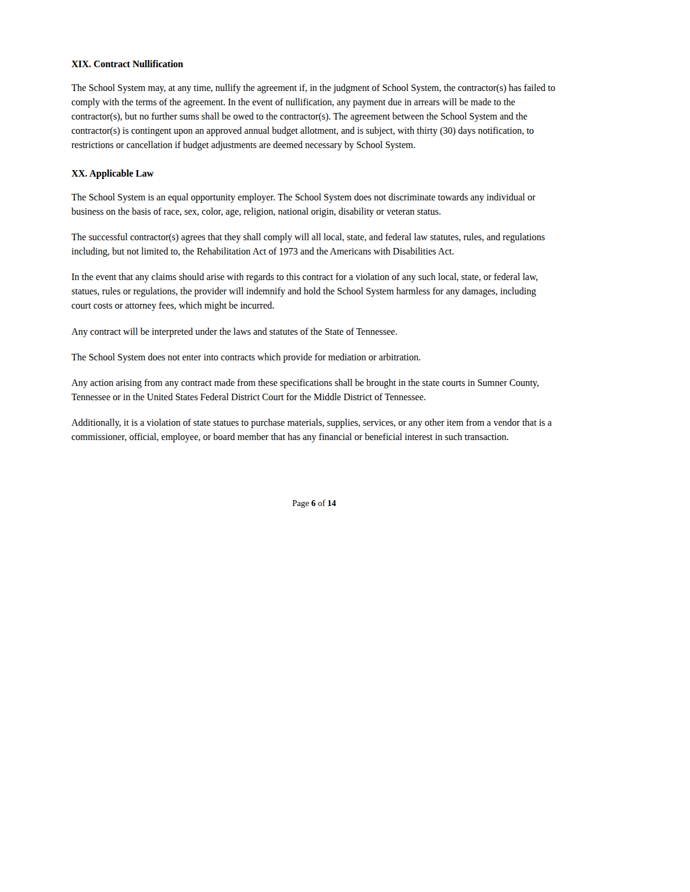XIX. Contract Nullification
The School System may, at any time, nullify the agreement if, in the judgment of School System, the contractor(s) has failed to comply with the terms of the agreement. In the event of nullification, any payment due in arrears will be made to the contractor(s), but no further sums shall be owed to the contractor(s). The agreement between the School System and the contractor(s) is contingent upon an approved annual budget allotment, and is subject, with thirty (30) days notification, to restrictions or cancellation if budget adjustments are deemed necessary by School System.
XX. Applicable Law
The School System is an equal opportunity employer. The School System does not discriminate towards any individual or business on the basis of race, sex, color, age, religion, national origin, disability or veteran status.
The successful contractor(s) agrees that they shall comply will all local, state, and federal law statutes, rules, and regulations including, but not limited to, the Rehabilitation Act of 1973 and the Americans with Disabilities Act.
In the event that any claims should arise with regards to this contract for a violation of any such local, state, or federal law, statues, rules or regulations, the provider will indemnify and hold the School System harmless for any damages, including court costs or attorney fees, which might be incurred.
Any contract will be interpreted under the laws and statutes of the State of Tennessee.
The School System does not enter into contracts which provide for mediation or arbitration.
Any action arising from any contract made from these specifications shall be brought in the state courts in Sumner County, Tennessee or in the United States Federal District Court for the Middle District of Tennessee.
Additionally, it is a violation of state statues to purchase materials, supplies, services, or any other item from a vendor that is a commissioner, official, employee, or board member that has any financial or beneficial interest in such transaction.
Page 6 of 14